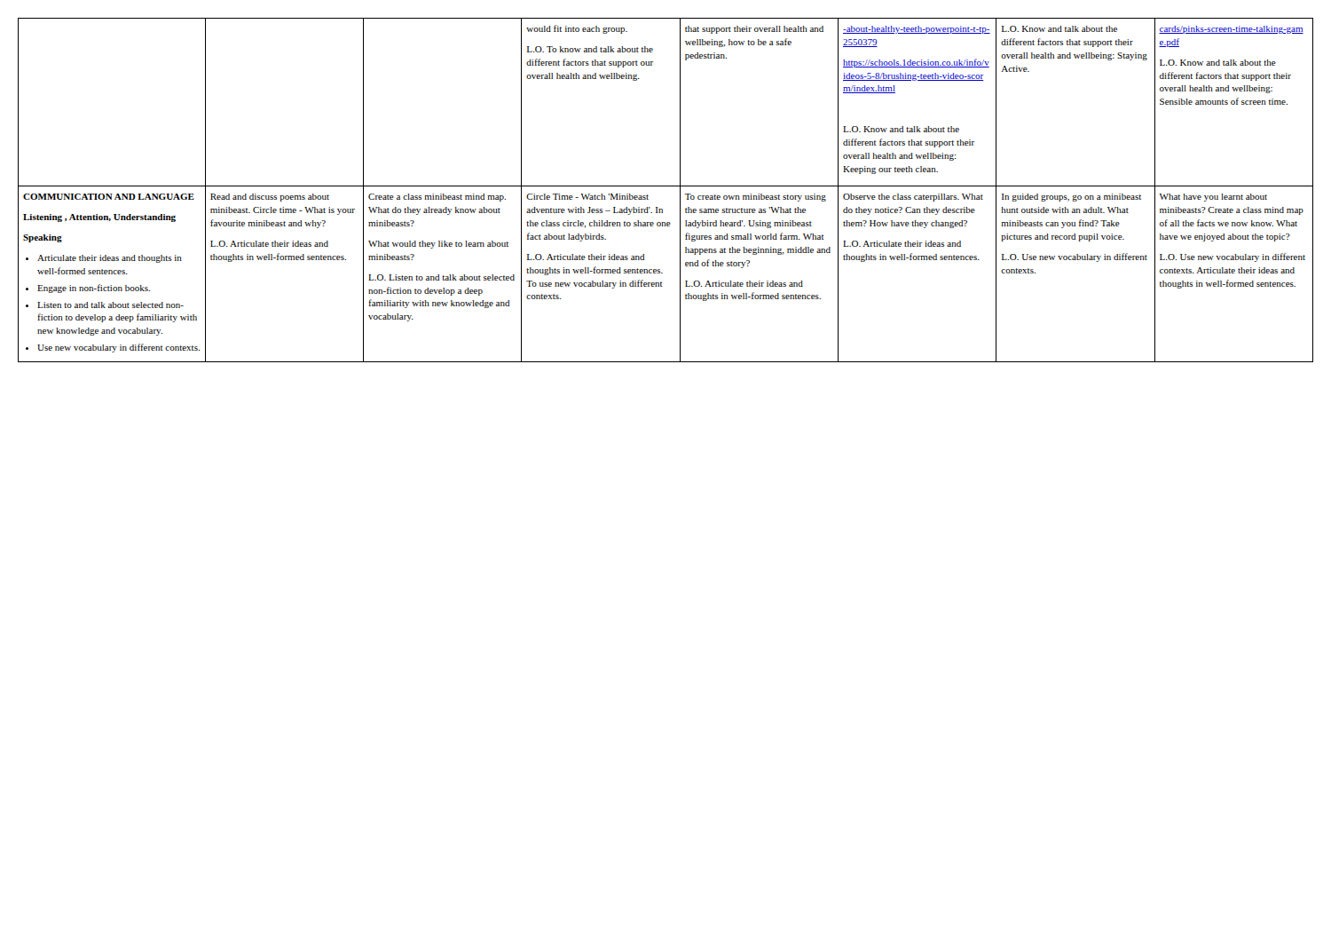| | | | would fit into each group. L.O. To know and talk about the different factors that support our overall health and wellbeing. | that support their overall health and wellbeing, how to be a safe pedestrian. | -about-healthy-teeth-powerpoint-t-tp-2550379 https://schools.1decision.co.uk/info/videos-5-8/brushing-teeth-video-scorm/index.html L.O. Know and talk about the different factors that support their overall health and wellbeing: Keeping our teeth clean. | L.O. Know and talk about the different factors that support their overall health and wellbeing: Staying Active. | cards/pinks-screen-time-talking-game.pdf L.O. Know and talk about the different factors that support their overall health and wellbeing: Sensible amounts of screen time. |
| COMMUNICATION AND LANGUAGE Listening , Attention, Understanding Speaking Articulate their ideas and thoughts in well-formed sentences. Engage in non-fiction books. Listen to and talk about selected non-fiction to develop a deep familiarity with new knowledge and vocabulary. Use new vocabulary in different contexts. | Read and discuss poems about minibeast. Circle time - What is your favourite minibeast and why? L.O. Articulate their ideas and thoughts in well-formed sentences. | Create a class minibeast mind map. What do they already know about minibeasts? What would they like to learn about minibeasts? L.O. Listen to and talk about selected non-fiction to develop a deep familiarity with new knowledge and vocabulary. | Circle Time - Watch 'Minibeast adventure with Jess – Ladybird'. In the class circle, children to share one fact about ladybirds. L.O. Articulate their ideas and thoughts in well-formed sentences. To use new vocabulary in different contexts. | To create own minibeast story using the same structure as 'What the ladybird heard'. Using minibeast figures and small world farm. What happens at the beginning, middle and end of the story? L.O. Articulate their ideas and thoughts in well-formed sentences. | Observe the class caterpillars. What do they notice? Can they describe them? How have they changed? L.O. Articulate their ideas and thoughts in well-formed sentences. | In guided groups, go on a minibeast hunt outside with an adult. What minibeasts can you find? Take pictures and record pupil voice. L.O. Use new vocabulary in different contexts. | What have you learnt about minibeasts? Create a class mind map of all the facts we now know. What have we enjoyed about the topic? L.O. Use new vocabulary in different contexts. Articulate their ideas and thoughts in well-formed sentences. |